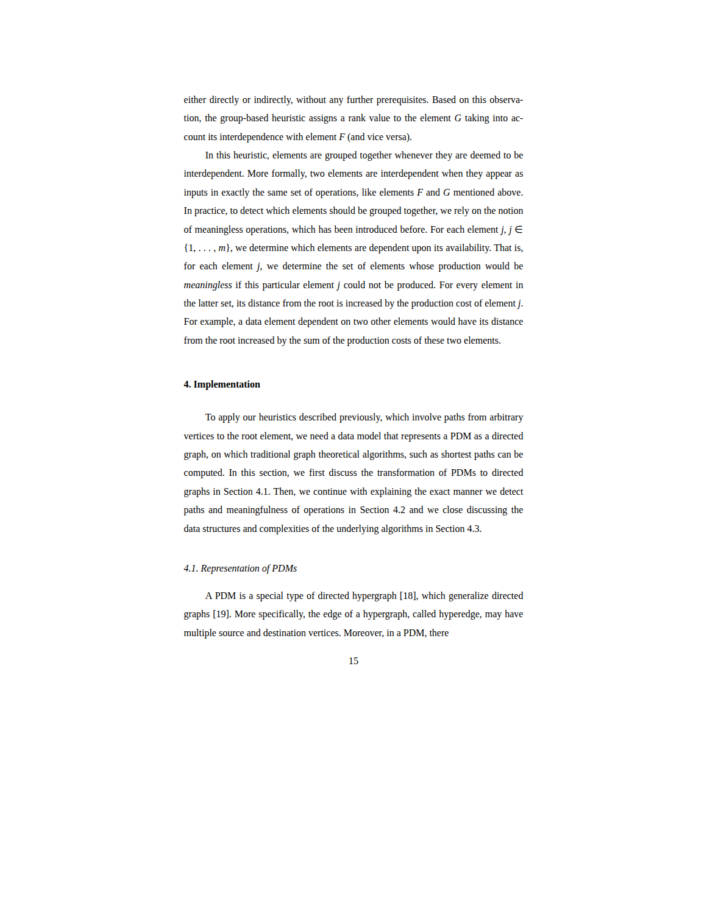either directly or indirectly, without any further prerequisites. Based on this observation, the group-based heuristic assigns a rank value to the element G taking into account its interdependence with element F (and vice versa).
In this heuristic, elements are grouped together whenever they are deemed to be interdependent. More formally, two elements are interdependent when they appear as inputs in exactly the same set of operations, like elements F and G mentioned above. In practice, to detect which elements should be grouped together, we rely on the notion of meaningless operations, which has been introduced before. For each element j, j ∈ {1, . . . , m}, we determine which elements are dependent upon its availability. That is, for each element j, we determine the set of elements whose production would be meaningless if this particular element j could not be produced. For every element in the latter set, its distance from the root is increased by the production cost of element j. For example, a data element dependent on two other elements would have its distance from the root increased by the sum of the production costs of these two elements.
4. Implementation
To apply our heuristics described previously, which involve paths from arbitrary vertices to the root element, we need a data model that represents a PDM as a directed graph, on which traditional graph theoretical algorithms, such as shortest paths can be computed. In this section, we first discuss the transformation of PDMs to directed graphs in Section 4.1. Then, we continue with explaining the exact manner we detect paths and meaningfulness of operations in Section 4.2 and we close discussing the data structures and complexities of the underlying algorithms in Section 4.3.
4.1. Representation of PDMs
A PDM is a special type of directed hypergraph [18], which generalize directed graphs [19]. More specifically, the edge of a hypergraph, called hyperedge, may have multiple source and destination vertices. Moreover, in a PDM, there
15